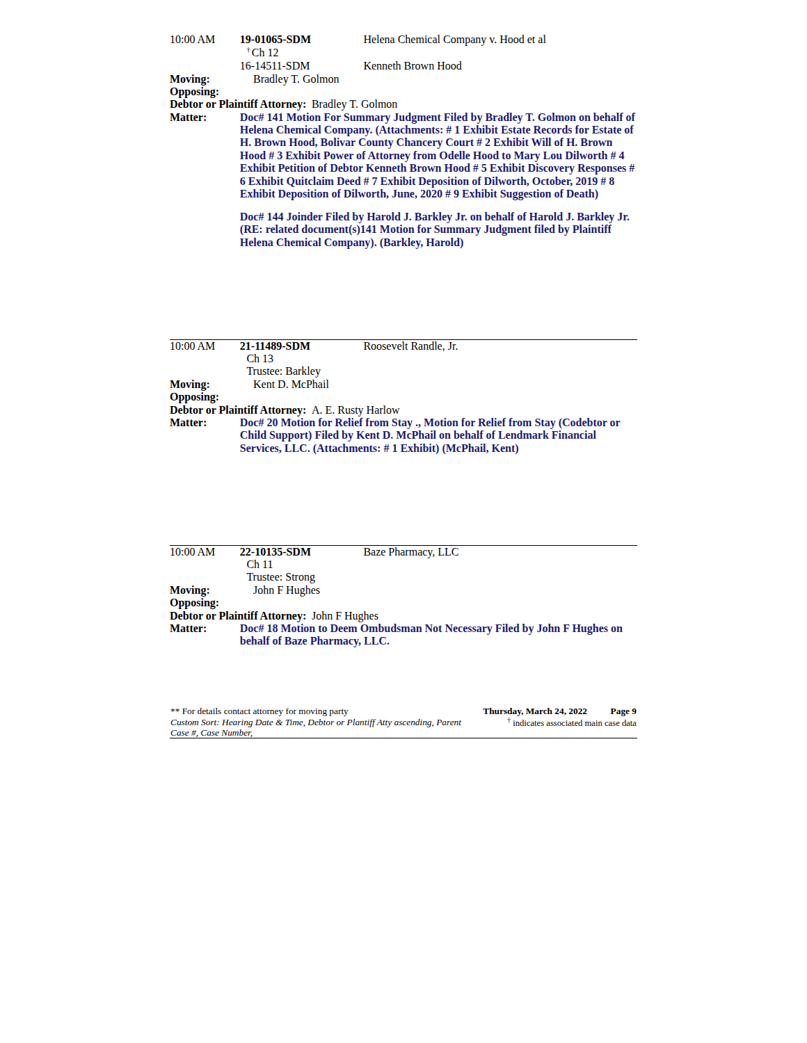10:00 AM
19-01065-SDM
Helena Chemical Company v. Hood et al
†Ch 12
16-14511-SDM
Kenneth Brown Hood
Moving:
Bradley T. Golmon
Opposing:
Debtor or Plaintiff Attorney:
Bradley T. Golmon
Matter:
Doc# 141 Motion For Summary Judgment Filed by Bradley T. Golmon on behalf of Helena Chemical Company. (Attachments: # 1 Exhibit Estate Records for Estate of H. Brown Hood, Bolivar County Chancery Court # 2 Exhibit Will of H. Brown Hood # 3 Exhibit Power of Attorney from Odelle Hood to Mary Lou Dilworth # 4 Exhibit Petition of Debtor Kenneth Brown Hood # 5 Exhibit Discovery Responses # 6 Exhibit Quitclaim Deed # 7 Exhibit Deposition of Dilworth, October, 2019 # 8 Exhibit Deposition of Dilworth, June, 2020 # 9 Exhibit Suggestion of Death)
Doc# 144 Joinder Filed by Harold J. Barkley Jr. on behalf of Harold J. Barkley Jr. (RE: related document(s)141 Motion for Summary Judgment filed by Plaintiff Helena Chemical Company). (Barkley, Harold)
10:00 AM
21-11489-SDM
Roosevelt Randle, Jr.
Ch 13
Trustee: Barkley
Moving:
Kent D. McPhail
Opposing:
Debtor or Plaintiff Attorney:
A. E. Rusty Harlow
Matter:
Doc# 20 Motion for Relief from Stay ., Motion for Relief from Stay (Codebtor or Child Support) Filed by Kent D. McPhail on behalf of Lendmark Financial Services, LLC. (Attachments: # 1 Exhibit) (McPhail, Kent)
10:00 AM
22-10135-SDM
Baze Pharmacy, LLC
Ch 11
Trustee: Strong
Moving:
John F Hughes
Opposing:
Debtor or Plaintiff Attorney:
John F Hughes
Matter:
Doc# 18 Motion to Deem Ombudsman Not Necessary Filed by John F Hughes on behalf of Baze Pharmacy, LLC.
| ** For details contact attorney for moving party Custom Sort: Hearing Date & Time, Debtor or Plantiff Atty ascending, Parent Case #, Case Number, | Thursday, March 24, 2022 Page 9 † indicates associated main case data |